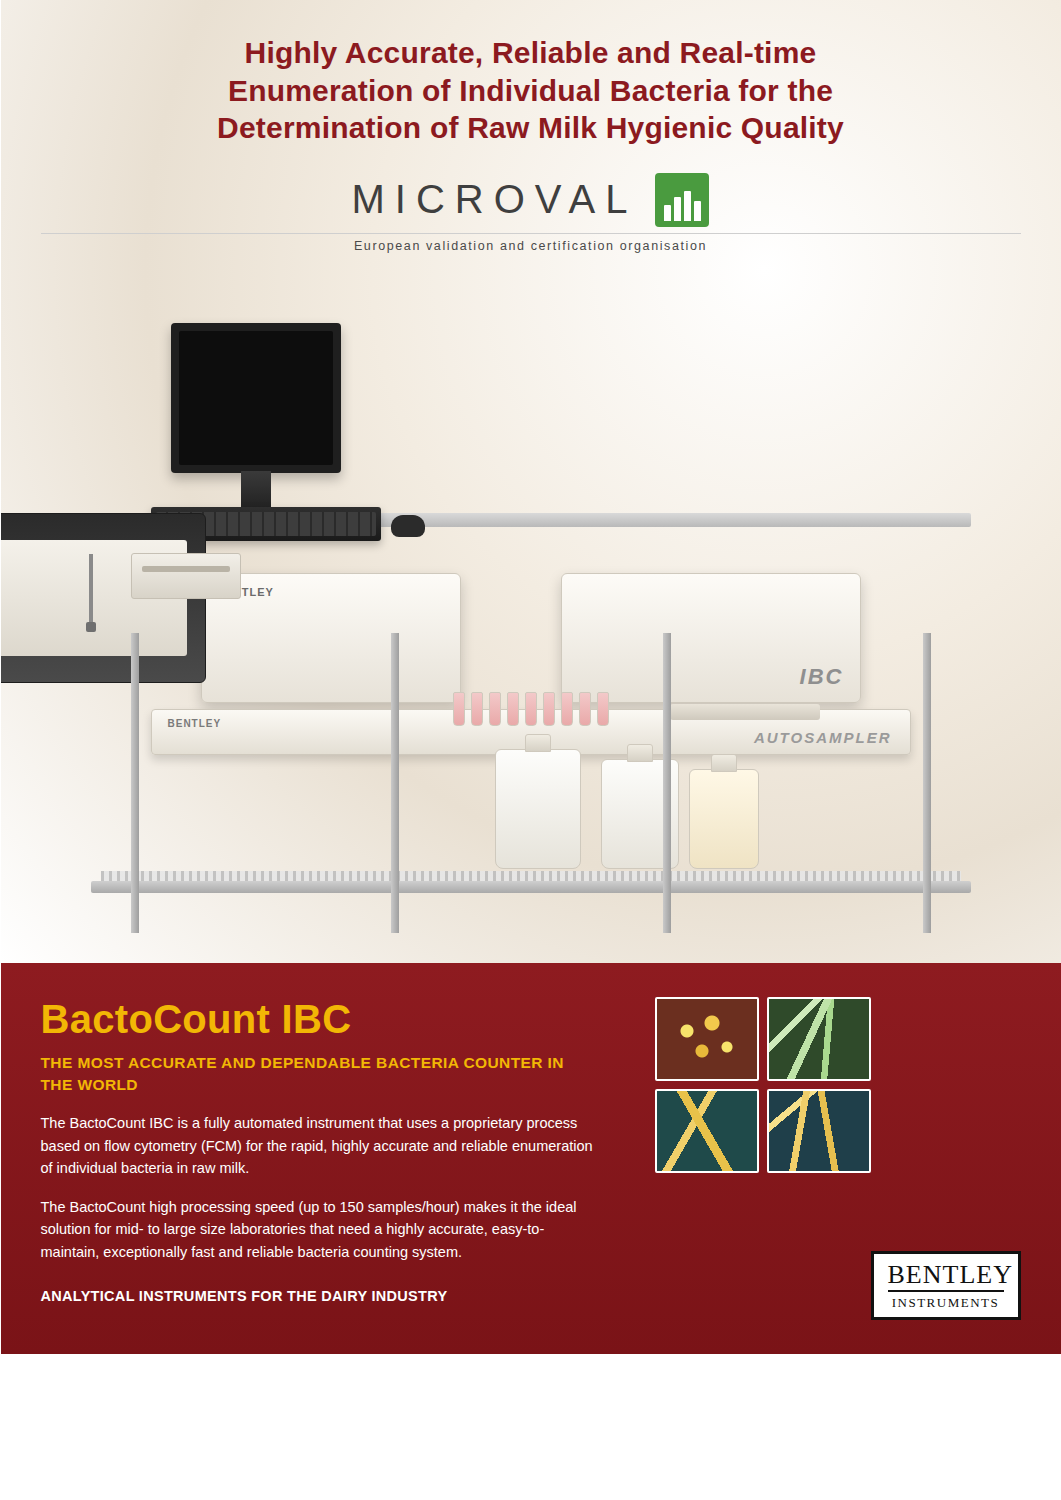Highly Accurate, Reliable and Real-time
Enumeration of Individual Bacteria for the
Determination of Raw Milk Hygienic Quality
MICROVAL
European validation and certification organisation
BENTLEY
IBC
BENTLEY AUTOSAMPLER
BactoCount IBC
The most accurate and dependable bacteria counter in the world
The BactoCount IBC is a fully automated instrument that uses a proprietary process based on flow cytometry (FCM) for the rapid, highly accurate and reliable enumeration of individual bacteria in raw milk.
The BactoCount high processing speed (up to 150 samples/hour) makes it the ideal solution for mid- to large size laboratories that need a highly accurate, easy-to-maintain, exceptionally fast and reliable bacteria counting system.
Analytical instruments for the dairy industry
BENTLEY
INSTRUMENTS